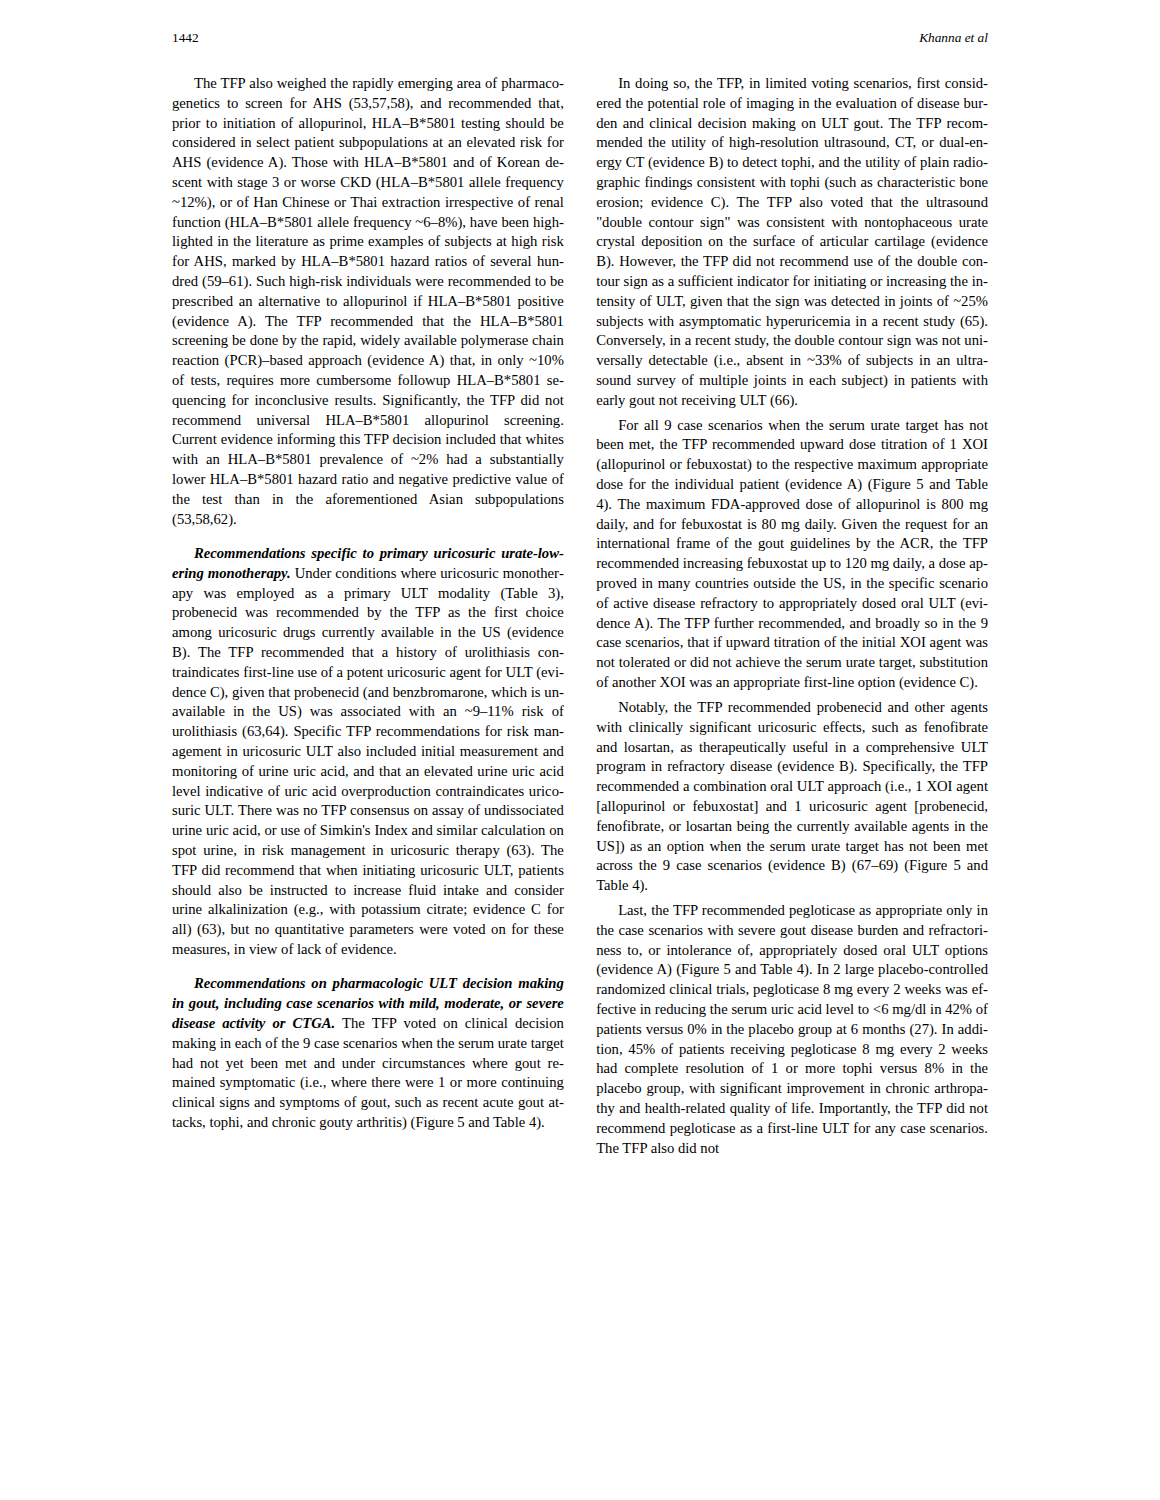1442 Khanna et al
The TFP also weighed the rapidly emerging area of pharmacogenetics to screen for AHS (53,57,58), and recommended that, prior to initiation of allopurinol, HLA–B*5801 testing should be considered in select patient subpopulations at an elevated risk for AHS (evidence A). Those with HLA–B*5801 and of Korean descent with stage 3 or worse CKD (HLA–B*5801 allele frequency ~12%), or of Han Chinese or Thai extraction irrespective of renal function (HLA–B*5801 allele frequency ~6–8%), have been highlighted in the literature as prime examples of subjects at high risk for AHS, marked by HLA–B*5801 hazard ratios of several hundred (59–61). Such high-risk individuals were recommended to be prescribed an alternative to allopurinol if HLA–B*5801 positive (evidence A). The TFP recommended that the HLA–B*5801 screening be done by the rapid, widely available polymerase chain reaction (PCR)–based approach (evidence A) that, in only ~10% of tests, requires more cumbersome followup HLA–B*5801 sequencing for inconclusive results. Significantly, the TFP did not recommend universal HLA–B*5801 allopurinol screening. Current evidence informing this TFP decision included that whites with an HLA–B*5801 prevalence of ~2% had a substantially lower HLA–B*5801 hazard ratio and negative predictive value of the test than in the aforementioned Asian subpopulations (53,58,62).
Recommendations specific to primary uricosuric urate-lowering monotherapy. Under conditions where uricosuric monotherapy was employed as a primary ULT modality (Table 3), probenecid was recommended by the TFP as the first choice among uricosuric drugs currently available in the US (evidence B). The TFP recommended that a history of urolithiasis contraindicates first-line use of a potent uricosuric agent for ULT (evidence C), given that probenecid (and benzbromarone, which is unavailable in the US) was associated with an ~9–11% risk of urolithiasis (63,64). Specific TFP recommendations for risk management in uricosuric ULT also included initial measurement and monitoring of urine uric acid, and that an elevated urine uric acid level indicative of uric acid overproduction contraindicates uricosuric ULT. There was no TFP consensus on assay of undissociated urine uric acid, or use of Simkin's Index and similar calculation on spot urine, in risk management in uricosuric therapy (63). The TFP did recommend that when initiating uricosuric ULT, patients should also be instructed to increase fluid intake and consider urine alkalinization (e.g., with potassium citrate; evidence C for all) (63), but no quantitative parameters were voted on for these measures, in view of lack of evidence.
Recommendations on pharmacologic ULT decision making in gout, including case scenarios with mild, moderate, or severe disease activity or CTGA. The TFP voted on clinical decision making in each of the 9 case scenarios when the serum urate target had not yet been met and under circumstances where gout remained symptomatic (i.e., where there were 1 or more continuing clinical signs and symptoms of gout, such as recent acute gout attacks, tophi, and chronic gouty arthritis) (Figure 5 and Table 4).
In doing so, the TFP, in limited voting scenarios, first considered the potential role of imaging in the evaluation of disease burden and clinical decision making on ULT gout. The TFP recommended the utility of high-resolution ultrasound, CT, or dual-energy CT (evidence B) to detect tophi, and the utility of plain radiographic findings consistent with tophi (such as characteristic bone erosion; evidence C). The TFP also voted that the ultrasound "double contour sign" was consistent with nontophaceous urate crystal deposition on the surface of articular cartilage (evidence B). However, the TFP did not recommend use of the double contour sign as a sufficient indicator for initiating or increasing the intensity of ULT, given that the sign was detected in joints of ~25% subjects with asymptomatic hyperuricemia in a recent study (65). Conversely, in a recent study, the double contour sign was not universally detectable (i.e., absent in ~33% of subjects in an ultrasound survey of multiple joints in each subject) in patients with early gout not receiving ULT (66).
For all 9 case scenarios when the serum urate target has not been met, the TFP recommended upward dose titration of 1 XOI (allopurinol or febuxostat) to the respective maximum appropriate dose for the individual patient (evidence A) (Figure 5 and Table 4). The maximum FDA-approved dose of allopurinol is 800 mg daily, and for febuxostat is 80 mg daily. Given the request for an international frame of the gout guidelines by the ACR, the TFP recommended increasing febuxostat up to 120 mg daily, a dose approved in many countries outside the US, in the specific scenario of active disease refractory to appropriately dosed oral ULT (evidence A). The TFP further recommended, and broadly so in the 9 case scenarios, that if upward titration of the initial XOI agent was not tolerated or did not achieve the serum urate target, substitution of another XOI was an appropriate first-line option (evidence C).
Notably, the TFP recommended probenecid and other agents with clinically significant uricosuric effects, such as fenofibrate and losartan, as therapeutically useful in a comprehensive ULT program in refractory disease (evidence B). Specifically, the TFP recommended a combination oral ULT approach (i.e., 1 XOI agent [allopurinol or febuxostat] and 1 uricosuric agent [probenecid, fenofibrate, or losartan being the currently available agents in the US]) as an option when the serum urate target has not been met across the 9 case scenarios (evidence B) (67–69) (Figure 5 and Table 4).
Last, the TFP recommended pegloticase as appropriate only in the case scenarios with severe gout disease burden and refractoriness to, or intolerance of, appropriately dosed oral ULT options (evidence A) (Figure 5 and Table 4). In 2 large placebo-controlled randomized clinical trials, pegloticase 8 mg every 2 weeks was effective in reducing the serum uric acid level to <6 mg/dl in 42% of patients versus 0% in the placebo group at 6 months (27). In addition, 45% of patients receiving pegloticase 8 mg every 2 weeks had complete resolution of 1 or more tophi versus 8% in the placebo group, with significant improvement in chronic arthropathy and health-related quality of life. Importantly, the TFP did not recommend pegloticase as a first-line ULT for any case scenarios. The TFP also did not